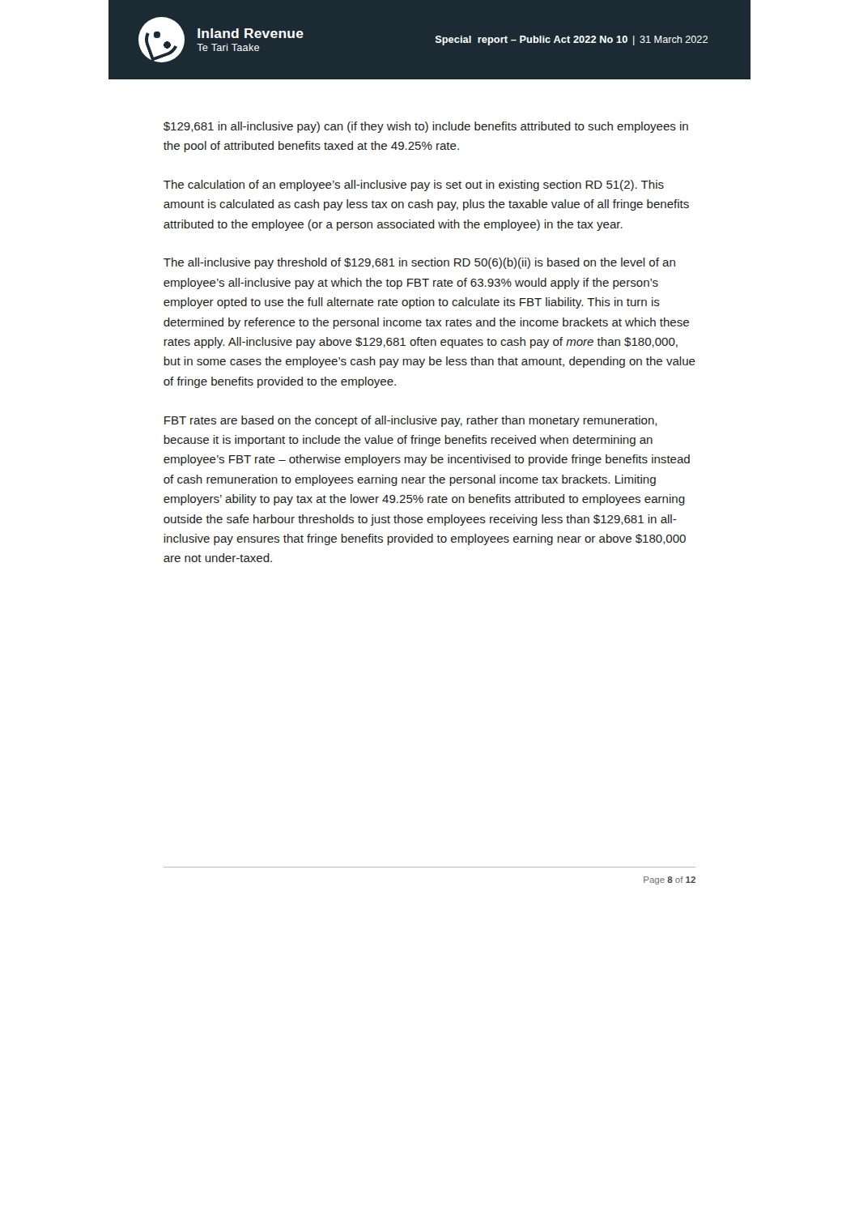Inland Revenue
Te Tari Taake
Special report – Public Act 2022 No 10|31 March 2022
$129,681 in all-inclusive pay) can (if they wish to) include benefits attributed to such employees in the pool of attributed benefits taxed at the 49.25% rate.
The calculation of an employee’s all-inclusive pay is set out in existing section RD 51(2). This amount is calculated as cash pay less tax on cash pay, plus the taxable value of all fringe benefits attributed to the employee (or a person associated with the employee) in the tax year.
The all-inclusive pay threshold of $129,681 in section RD 50(6)(b)(ii) is based on the level of an employee’s all-inclusive pay at which the top FBT rate of 63.93% would apply if the person’s employer opted to use the full alternate rate option to calculate its FBT liability. This in turn is determined by reference to the personal income tax rates and the income brackets at which these rates apply. All-inclusive pay above $129,681 often equates to cash pay of more than $180,000, but in some cases the employee’s cash pay may be less than that amount, depending on the value of fringe benefits provided to the employee.
FBT rates are based on the concept of all-inclusive pay, rather than monetary remuneration, because it is important to include the value of fringe benefits received when determining an employee’s FBT rate – otherwise employers may be incentivised to provide fringe benefits instead of cash remuneration to employees earning near the personal income tax brackets. Limiting employers’ ability to pay tax at the lower 49.25% rate on benefits attributed to employees earning outside the safe harbour thresholds to just those employees receiving less than $129,681 in all-inclusive pay ensures that fringe benefits provided to employees earning near or above $180,000 are not under-taxed.
Page 8 of 12